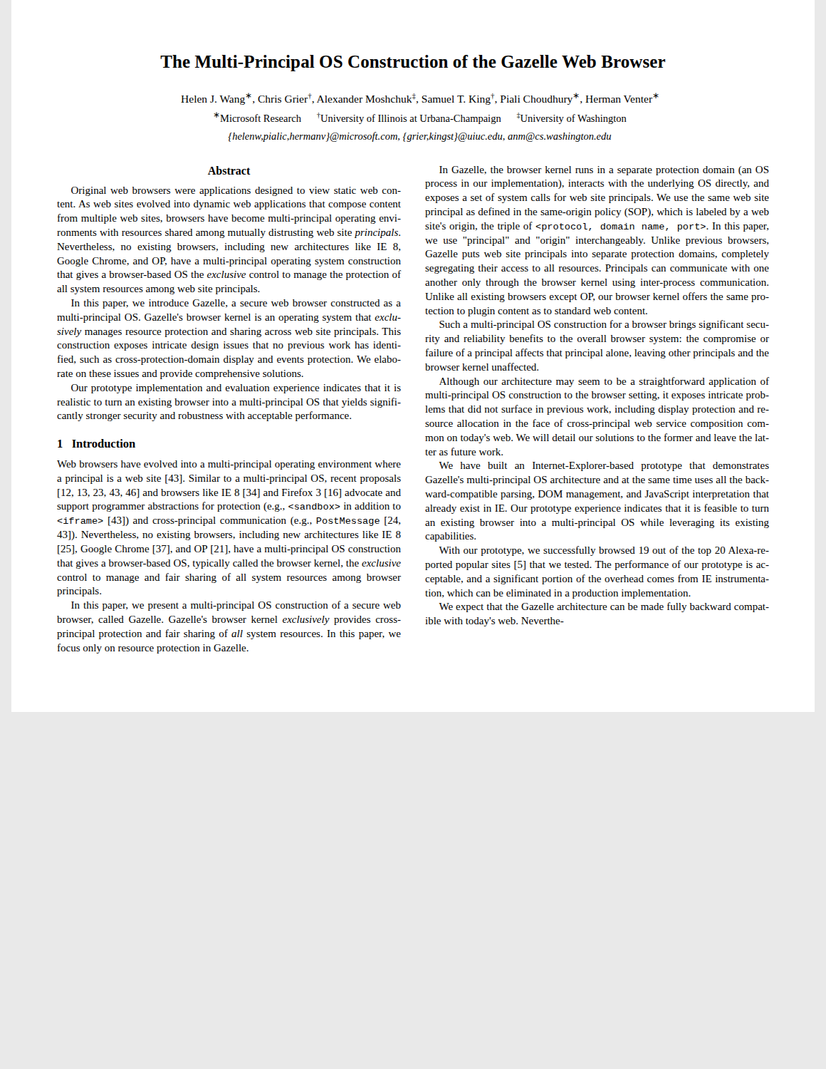The Multi-Principal OS Construction of the Gazelle Web Browser
Helen J. Wang∗, Chris Grier†, Alexander Moshchuk‡, Samuel T. King†, Piali Choudhury∗, Herman Venter∗
∗Microsoft Research †University of Illinois at Urbana-Champaign ‡University of Washington
{helenw,pialic,hermanv}@microsoft.com, {grier,kingst}@uiuc.edu, anm@cs.washington.edu
Abstract
Original web browsers were applications designed to view static web content. As web sites evolved into dynamic web applications that compose content from multiple web sites, browsers have become multi-principal operating environments with resources shared among mutually distrusting web site principals. Nevertheless, no existing browsers, including new architectures like IE 8, Google Chrome, and OP, have a multi-principal operating system construction that gives a browser-based OS the exclusive control to manage the protection of all system resources among web site principals.
In this paper, we introduce Gazelle, a secure web browser constructed as a multi-principal OS. Gazelle's browser kernel is an operating system that exclusively manages resource protection and sharing across web site principals. This construction exposes intricate design issues that no previous work has identified, such as cross-protection-domain display and events protection. We elaborate on these issues and provide comprehensive solutions.
Our prototype implementation and evaluation experience indicates that it is realistic to turn an existing browser into a multi-principal OS that yields significantly stronger security and robustness with acceptable performance.
1 Introduction
Web browsers have evolved into a multi-principal operating environment where a principal is a web site [43]. Similar to a multi-principal OS, recent proposals [12, 13, 23, 43, 46] and browsers like IE 8 [34] and Firefox 3 [16] advocate and support programmer abstractions for protection (e.g., <sandbox> in addition to <iframe> [43]) and cross-principal communication (e.g., PostMessage [24, 43]). Nevertheless, no existing browsers, including new architectures like IE 8 [25], Google Chrome [37], and OP [21], have a multi-principal OS construction that gives a browser-based OS, typically called the browser kernel, the exclusive control to manage and fair sharing of all system resources among browser principals.
In this paper, we present a multi-principal OS construction of a secure web browser, called Gazelle. Gazelle's browser kernel exclusively provides cross-principal protection and fair sharing of all system resources. In this paper, we focus only on resource protection in Gazelle.
In Gazelle, the browser kernel runs in a separate protection domain (an OS process in our implementation), interacts with the underlying OS directly, and exposes a set of system calls for web site principals. We use the same web site principal as defined in the same-origin policy (SOP), which is labeled by a web site's origin, the triple of <protocol, domain name, port>. In this paper, we use "principal" and "origin" interchangeably. Unlike previous browsers, Gazelle puts web site principals into separate protection domains, completely segregating their access to all resources. Principals can communicate with one another only through the browser kernel using inter-process communication. Unlike all existing browsers except OP, our browser kernel offers the same protection to plugin content as to standard web content.
Such a multi-principal OS construction for a browser brings significant security and reliability benefits to the overall browser system: the compromise or failure of a principal affects that principal alone, leaving other principals and the browser kernel unaffected.
Although our architecture may seem to be a straightforward application of multi-principal OS construction to the browser setting, it exposes intricate problems that did not surface in previous work, including display protection and resource allocation in the face of cross-principal web service composition common on today's web. We will detail our solutions to the former and leave the latter as future work.
We have built an Internet-Explorer-based prototype that demonstrates Gazelle's multi-principal OS architecture and at the same time uses all the backward-compatible parsing, DOM management, and JavaScript interpretation that already exist in IE. Our prototype experience indicates that it is feasible to turn an existing browser into a multi-principal OS while leveraging its existing capabilities.
With our prototype, we successfully browsed 19 out of the top 20 Alexa-reported popular sites [5] that we tested. The performance of our prototype is acceptable, and a significant portion of the overhead comes from IE instrumentation, which can be eliminated in a production implementation.
We expect that the Gazelle architecture can be made fully backward compatible with today's web. Neverthe-